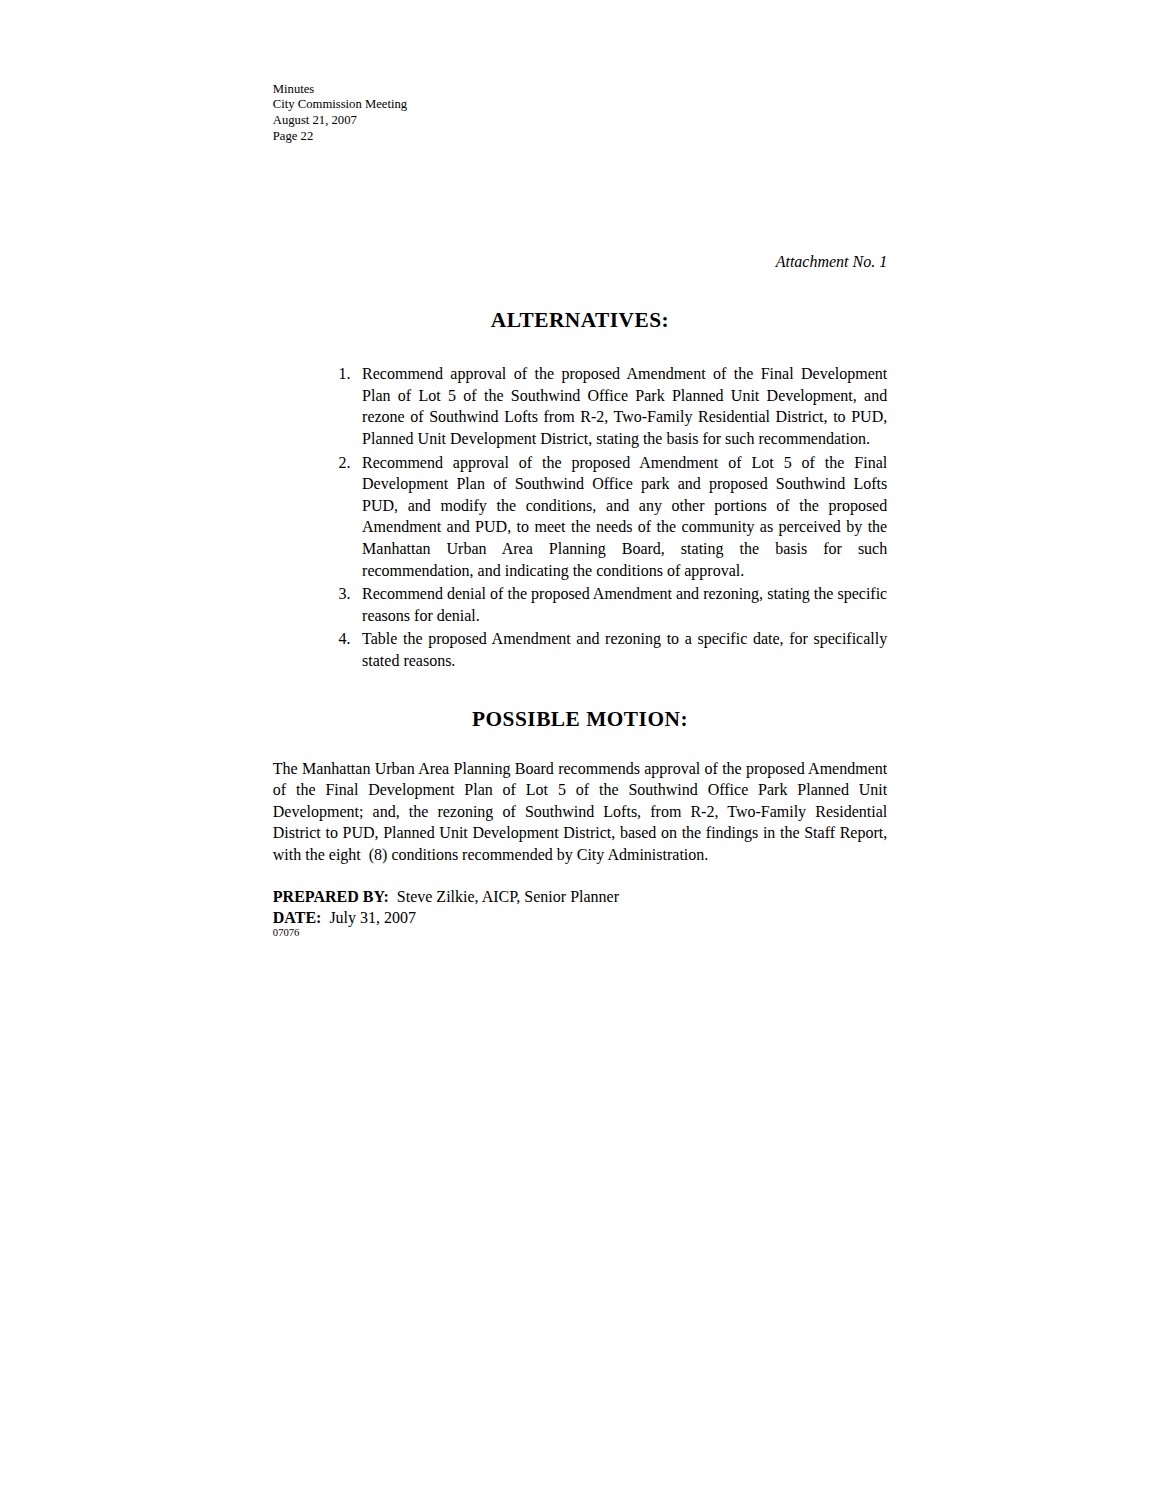Minutes
City Commission Meeting
August 21, 2007
Page 22
Attachment No. 1
ALTERNATIVES:
Recommend approval of the proposed Amendment of the Final Development Plan of Lot 5 of the Southwind Office Park Planned Unit Development, and rezone of Southwind Lofts from R-2, Two-Family Residential District, to PUD, Planned Unit Development District, stating the basis for such recommendation.
Recommend approval of the proposed Amendment of Lot 5 of the Final Development Plan of Southwind Office park and proposed Southwind Lofts PUD, and modify the conditions, and any other portions of the proposed Amendment and PUD, to meet the needs of the community as perceived by the Manhattan Urban Area Planning Board, stating the basis for such recommendation, and indicating the conditions of approval.
Recommend denial of the proposed Amendment and rezoning, stating the specific reasons for denial.
Table the proposed Amendment and rezoning to a specific date, for specifically stated reasons.
POSSIBLE MOTION:
The Manhattan Urban Area Planning Board recommends approval of the proposed Amendment of the Final Development Plan of Lot 5 of the Southwind Office Park Planned Unit Development; and, the rezoning of Southwind Lofts, from R-2, Two-Family Residential District to PUD, Planned Unit Development District, based on the findings in the Staff Report, with the eight (8) conditions recommended by City Administration.
PREPARED BY: Steve Zilkie, AICP, Senior Planner
DATE: July 31, 2007
07076